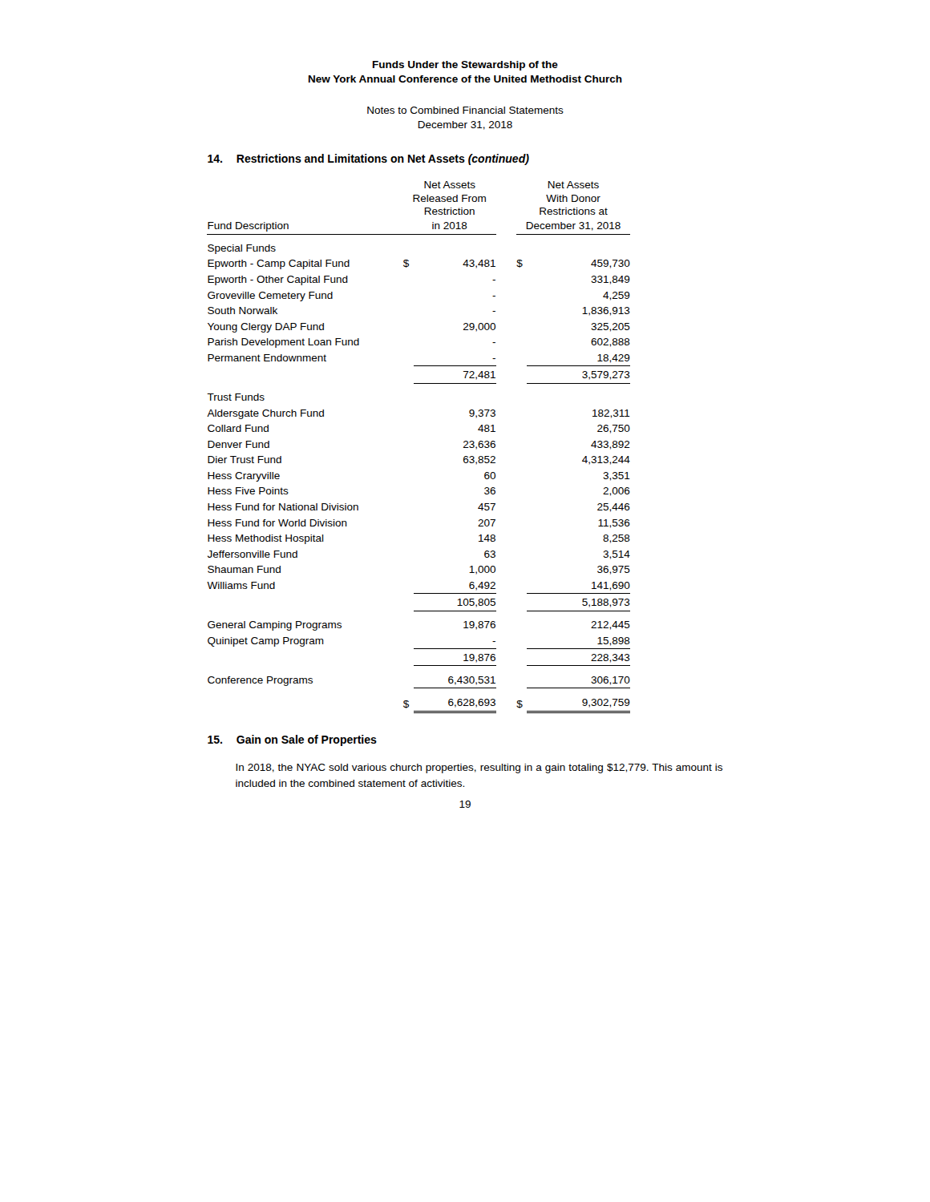Funds Under the Stewardship of the
New York Annual Conference of the United Methodist Church
Notes to Combined Financial Statements
December 31, 2018
14. Restrictions and Limitations on Net Assets (continued)
| | Net Assets Released From Restriction | | Net Assets With Donor Restrictions at | |
| Fund Description | in 2018 | | December 31, 2018 | |
| Special Funds | | | | | | |
| Epworth - Camp Capital Fund | $ | 43,481 | | $ | 459,730 | |
| Epworth - Other Capital Fund | | - | | | 331,849 | |
| Groveville Cemetery Fund | | - | | | 4,259 | |
| South Norwalk | | - | | | 1,836,913 | |
| Young Clergy DAP Fund | | 29,000 | | | 325,205 | |
| Parish Development Loan Fund | | - | | | 602,888 | |
| Permanent Endownment | | - | | | 18,429 | |
| | | 72,481 | | | 3,579,273 | |
| Trust Funds | | | | | | |
| Aldersgate Church Fund | | 9,373 | | | 182,311 | |
| Collard Fund | | 481 | | | 26,750 | |
| Denver Fund | | 23,636 | | | 433,892 | |
| Dier Trust Fund | | 63,852 | | | 4,313,244 | |
| Hess Craryville | | 60 | | | 3,351 | |
| Hess Five Points | | 36 | | | 2,006 | |
| Hess Fund for National Division | | 457 | | | 25,446 | |
| Hess Fund for World Division | | 207 | | | 11,536 | |
| Hess Methodist Hospital | | 148 | | | 8,258 | |
| Jeffersonville Fund | | 63 | | | 3,514 | |
| Shauman Fund | | 1,000 | | | 36,975 | |
| Williams Fund | | 6,492 | | | 141,690 | |
| | | 105,805 | | | 5,188,973 | |
| General Camping Programs | | 19,876 | | | 212,445 | |
| Quinipet Camp Program | | - | | | 15,898 | |
| | | 19,876 | | | 228,343 | |
| Conference Programs | | 6,430,531 | | | 306,170 | |
| | $ | 6,628,693 | | $ | 9,302,759 | |
15. Gain on Sale of Properties
In 2018, the NYAC sold various church properties, resulting in a gain totaling $12,779. This amount is included in the combined statement of activities.
19